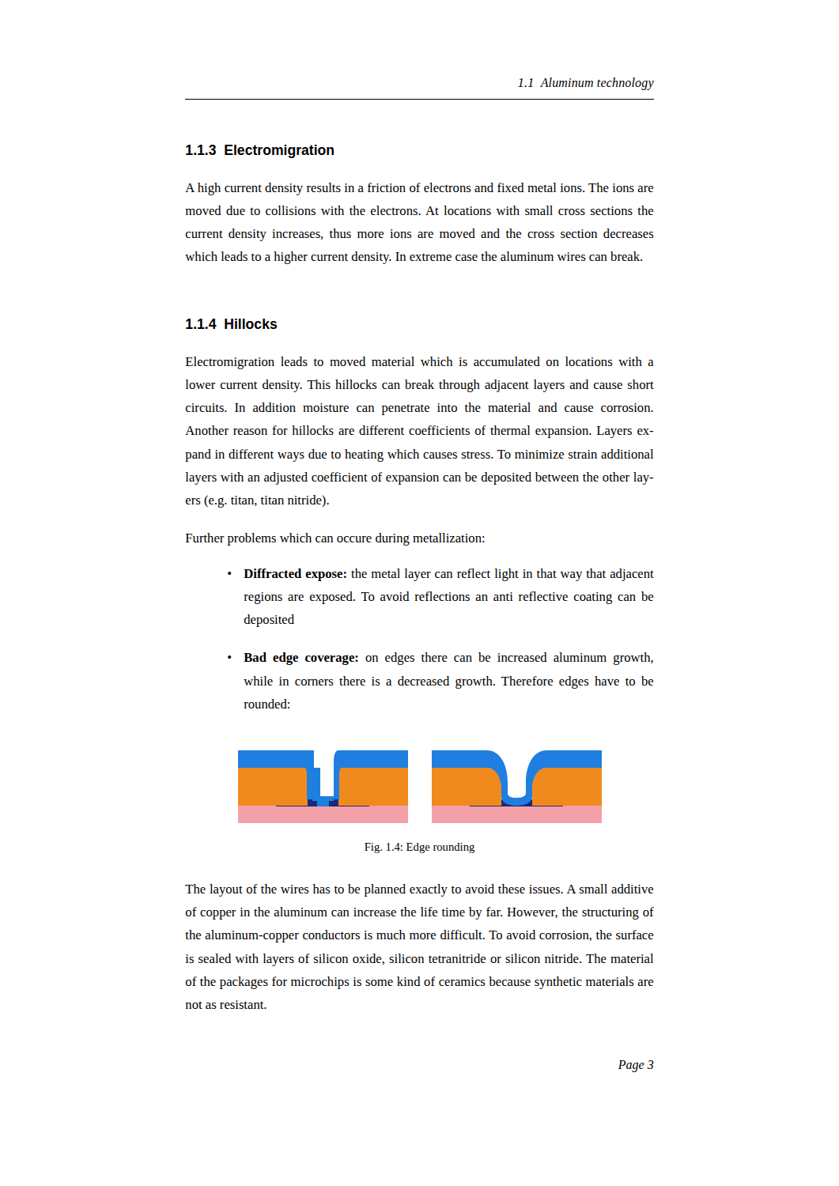1.1 Aluminum technology
1.1.3 Electromigration
A high current density results in a friction of electrons and fixed metal ions. The ions are moved due to collisions with the electrons. At locations with small cross sections the current density increases, thus more ions are moved and the cross section decreases which leads to a higher current density. In extreme case the aluminum wires can break.
1.1.4 Hillocks
Electromigration leads to moved material which is accumulated on locations with a lower current density. This hillocks can break through adjacent layers and cause short circuits. In addition moisture can penetrate into the material and cause corrosion. Another reason for hillocks are different coefficients of thermal expansion. Layers expand in different ways due to heating which causes stress. To minimize strain additional layers with an adjusted coefficient of expansion can be deposited between the other layers (e.g. titan, titan nitride).
Further problems which can occure during metallization:
Diffracted expose: the metal layer can reflect light in that way that adjacent regions are exposed. To avoid reflections an anti reflective coating can be deposited
Bad edge coverage: on edges there can be increased aluminum growth, while in corners there is a decreased growth. Therefore edges have to be rounded:
Fig. 1.4: Edge rounding
The layout of the wires has to be planned exactly to avoid these issues. A small additive of copper in the aluminum can increase the life time by far. However, the structuring of the aluminum-copper conductors is much more difficult. To avoid corrosion, the surface is sealed with layers of silicon oxide, silicon tetranitride or silicon nitride. The material of the packages for microchips is some kind of ceramics because synthetic materials are not as resistant.
Page 3